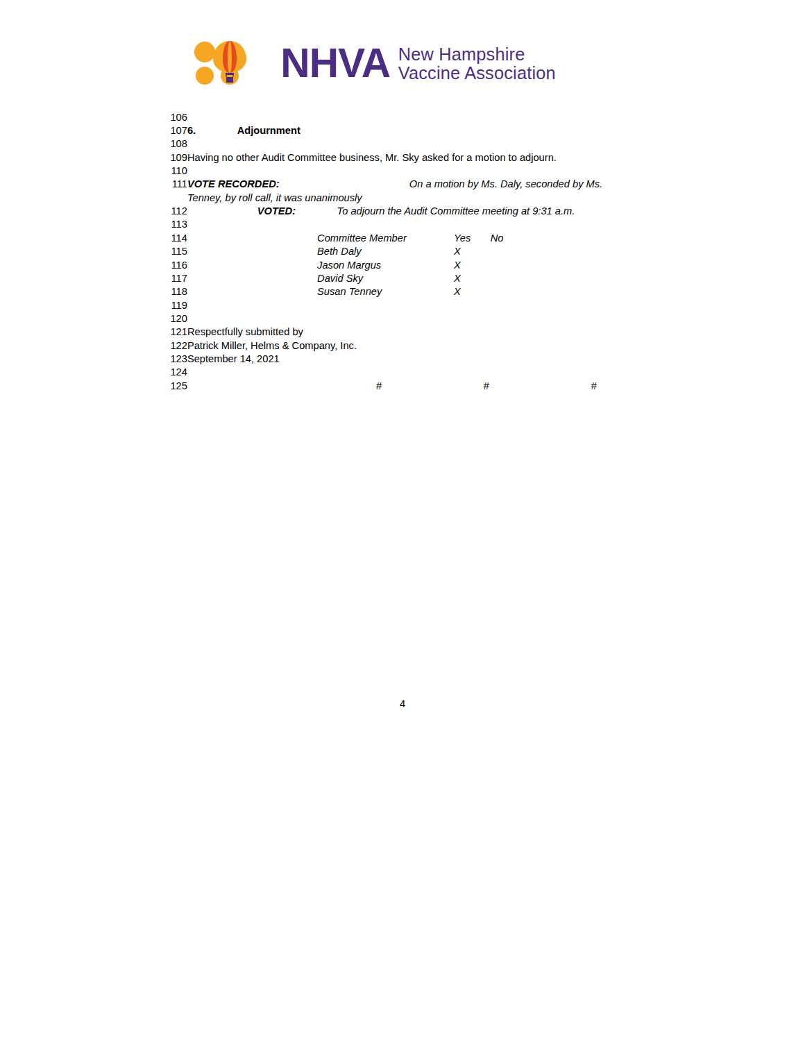NHVA
New Hampshire
Vaccine Association
| 106 | |
| 107 | 6. Adjournment |
| 108 | |
| 109 | Having no other Audit Committee business, Mr. Sky asked for a motion to adjourn. |
| 110 | |
| 111 | VOTE RECORDED: On a motion by Ms. Daly, seconded by Ms. Tenney, by roll call, it was unanimously |
| 112 | VOTED: To adjourn the Audit Committee meeting at 9:31 a.m. |
| 113 | |
| 114 | Committee Member Yes No |
| 115 | Beth Daly X |
| 116 | Jason Margus X |
| 117 | David Sky X |
| 118 | Susan Tenney X |
| 119 | |
| 120 | |
| 121 | Respectfully submitted by |
| 122 | Patrick Miller, Helms & Company, Inc. |
| 123 | September 14, 2021 |
| 124 | |
| 125 | # # # |
4